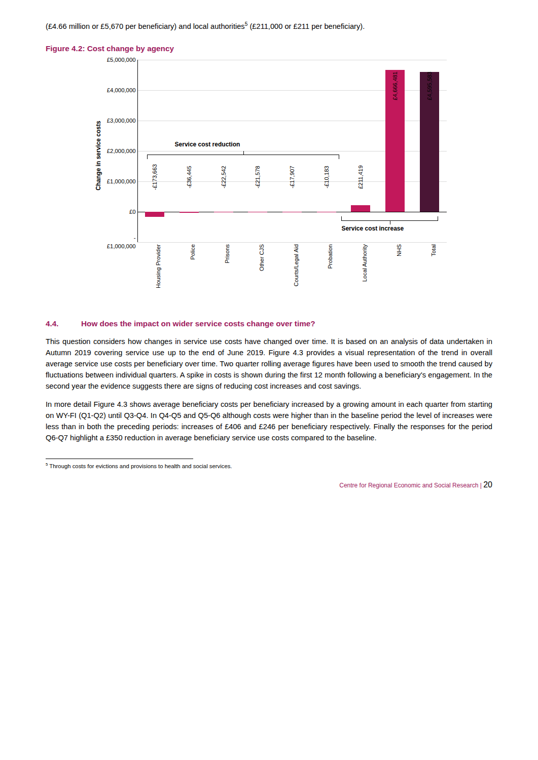(£4.66 million or £5,670 per beneficiary) and local authorities5 (£211,000 or £211 per beneficiary).
Figure 4.2: Cost change by agency
Change in service costs
£5,000,000
£4,000,000
£3,000,000
£2,000,000
£1,000,000
£0
-£1,000,000
Service cost reduction
Service cost increase
-£173,663
-£36,445
-£22,542
-£21,578
-£17,907
-£10,183
£211,419
£4,666,481
£4,595,583
Housing Provider
Police
Prisons
Other CJS
Courts/Legal Aid
Probation
Local Authority
NHS
Total
4.4. How does the impact on wider service costs change over time?
This question considers how changes in service use costs have changed over time. It is based on an analysis of data undertaken in Autumn 2019 covering service use up to the end of June 2019. Figure 4.3 provides a visual representation of the trend in overall average service use costs per beneficiary over time. Two quarter rolling average figures have been used to smooth the trend caused by fluctuations between individual quarters. A spike in costs is shown during the first 12 month following a beneficiary's engagement. In the second year the evidence suggests there are signs of reducing cost increases and cost savings.
In more detail Figure 4.3 shows average beneficiary costs per beneficiary increased by a growing amount in each quarter from starting on WY-FI (Q1-Q2) until Q3-Q4. In Q4-Q5 and Q5-Q6 although costs were higher than in the baseline period the level of increases were less than in both the preceding periods: increases of £406 and £246 per beneficiary respectively. Finally the responses for the period Q6-Q7 highlight a £350 reduction in average beneficiary service use costs compared to the baseline.
5 Through costs for evictions and provisions to health and social services.
Centre for Regional Economic and Social Research | 20